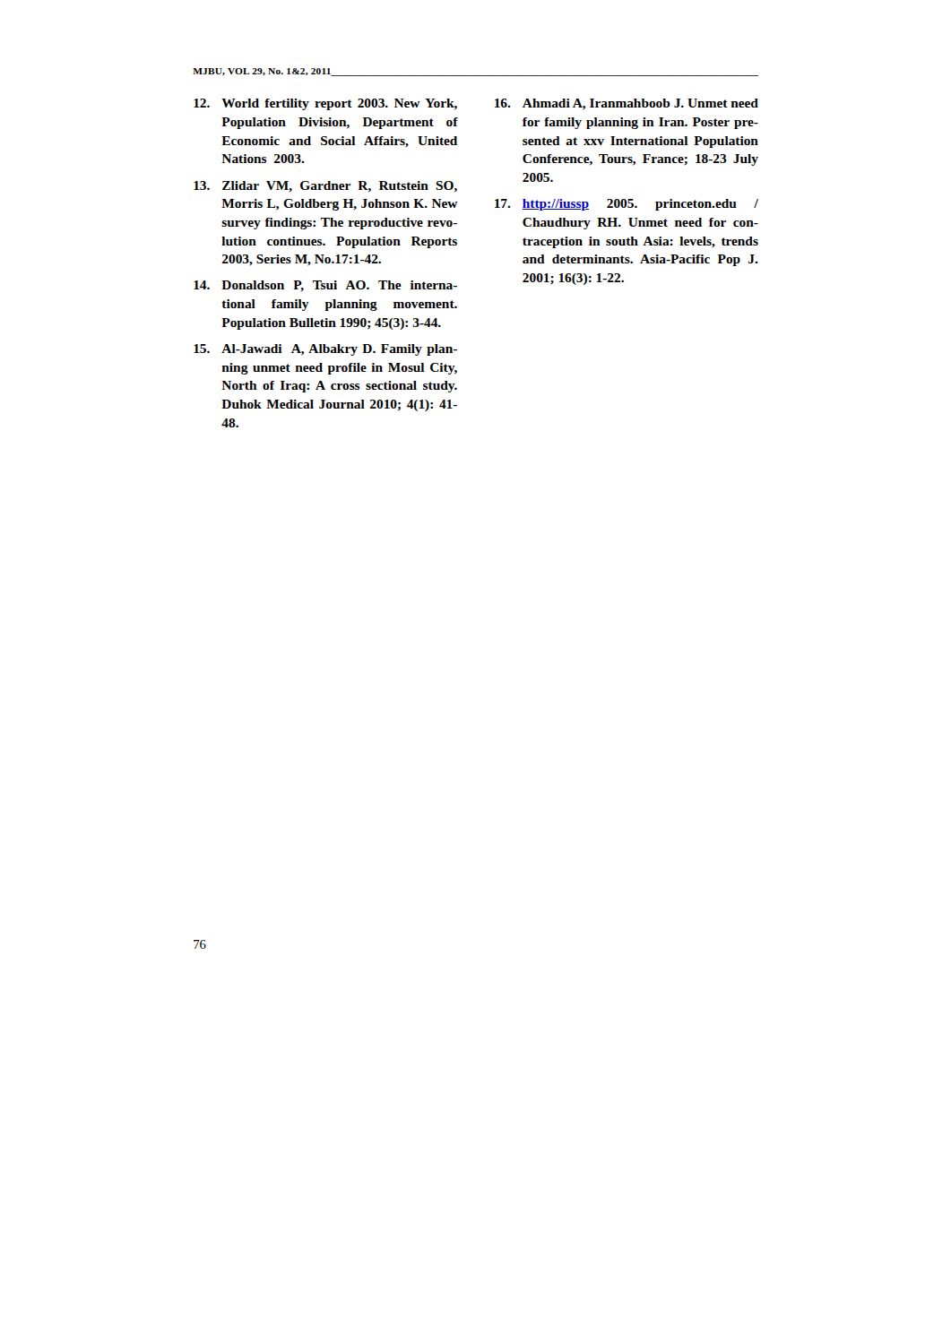MJBU, VOL 29, No. 1&2, 2011_______________________________________________________________________________________________
12. World fertility report 2003. New York, Population Division, Department of Economic and Social Affairs, United Nations 2003.
13. Zlidar VM, Gardner R, Rutstein SO, Morris L, Goldberg H, Johnson K. New survey findings: The reproductive revolution continues. Population Reports 2003, Series M, No.17:1-42.
14. Donaldson P, Tsui AO. The international family planning movement. Population Bulletin 1990; 45(3): 3-44.
15. Al-Jawadi A, Albakry D. Family planning unmet need profile in Mosul City, North of Iraq: A cross sectional study. Duhok Medical Journal 2010; 4(1): 41-48.
16. Ahmadi A, Iranmahboob J. Unmet need for family planning in Iran. Poster presented at xxv International Population Conference, Tours, France; 18-23 July 2005.
17. http://iussp 2005. princeton.edu / Chaudhury RH. Unmet need for contraception in south Asia: levels, trends and determinants. Asia-Pacific Pop J. 2001; 16(3): 1-22.
76